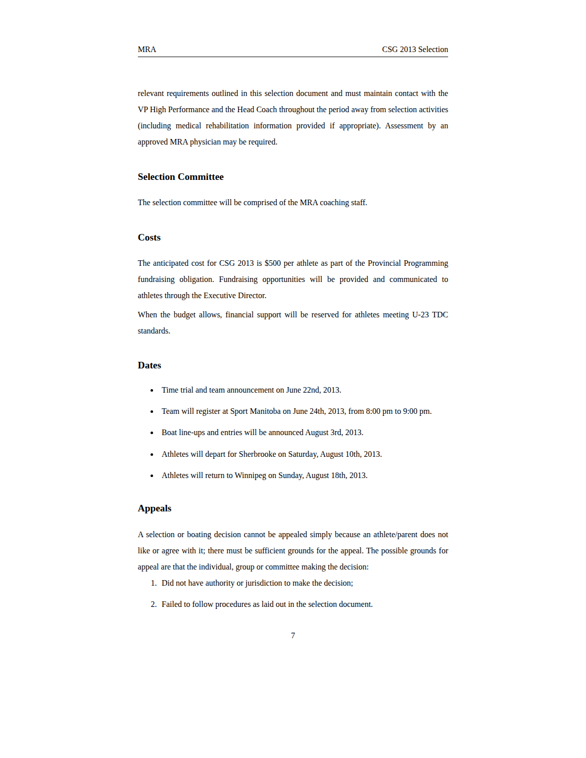MRA CSG 2013 Selection
relevant requirements outlined in this selection document and must maintain contact with the VP High Performance and the Head Coach throughout the period away from selection activities (including medical rehabilitation information provided if appropriate). Assessment by an approved MRA physician may be required.
Selection Committee
The selection committee will be comprised of the MRA coaching staff.
Costs
The anticipated cost for CSG 2013 is $500 per athlete as part of the Provincial Programming fundraising obligation. Fundraising opportunities will be provided and communicated to athletes through the Executive Director.
When the budget allows, financial support will be reserved for athletes meeting U-23 TDC standards.
Dates
Time trial and team announcement on June 22nd, 2013.
Team will register at Sport Manitoba on June 24th, 2013, from 8:00 pm to 9:00 pm.
Boat line-ups and entries will be announced August 3rd, 2013.
Athletes will depart for Sherbrooke on Saturday, August 10th, 2013.
Athletes will return to Winnipeg on Sunday, August 18th, 2013.
Appeals
A selection or boating decision cannot be appealed simply because an athlete/parent does not like or agree with it; there must be sufficient grounds for the appeal. The possible grounds for appeal are that the individual, group or committee making the decision:
Did not have authority or jurisdiction to make the decision;
Failed to follow procedures as laid out in the selection document.
7